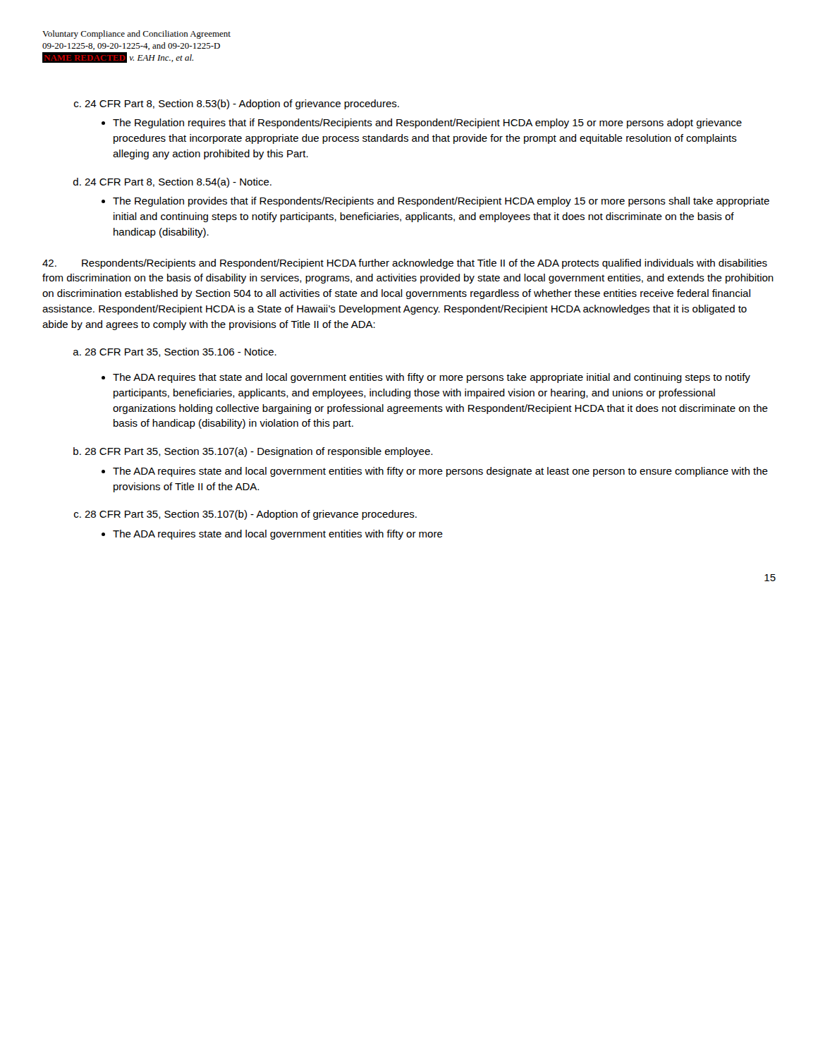Voluntary Compliance and Conciliation Agreement
09-20-1225-8, 09-20-1225-4, and 09-20-1225-D
NAME REDACTED v. EAH Inc., et al.
24 CFR Part 8, Section 8.53(b) - Adoption of grievance procedures.
The Regulation requires that if Respondents/Recipients and Respondent/Recipient HCDA employ 15 or more persons adopt grievance procedures that incorporate appropriate due process standards and that provide for the prompt and equitable resolution of complaints alleging any action prohibited by this Part.
24 CFR Part 8, Section 8.54(a) - Notice.
The Regulation provides that if Respondents/Recipients and Respondent/Recipient HCDA employ 15 or more persons shall take appropriate initial and continuing steps to notify participants, beneficiaries, applicants, and employees that it does not discriminate on the basis of handicap (disability).
42. Respondents/Recipients and Respondent/Recipient HCDA further acknowledge that Title II of the ADA protects qualified individuals with disabilities from discrimination on the basis of disability in services, programs, and activities provided by state and local government entities, and extends the prohibition on discrimination established by Section 504 to all activities of state and local governments regardless of whether these entities receive federal financial assistance. Respondent/Recipient HCDA is a State of Hawaii’s Development Agency. Respondent/Recipient HCDA acknowledges that it is obligated to abide by and agrees to comply with the provisions of Title II of the ADA:
28 CFR Part 35, Section 35.106 - Notice.
The ADA requires that state and local government entities with fifty or more persons take appropriate initial and continuing steps to notify participants, beneficiaries, applicants, and employees, including those with impaired vision or hearing, and unions or professional organizations holding collective bargaining or professional agreements with Respondent/Recipient HCDA that it does not discriminate on the basis of handicap (disability) in violation of this part.
28 CFR Part 35, Section 35.107(a) - Designation of responsible employee.
The ADA requires state and local government entities with fifty or more persons designate at least one person to ensure compliance with the provisions of Title II of the ADA.
28 CFR Part 35, Section 35.107(b) - Adoption of grievance procedures.
The ADA requires state and local government entities with fifty or more
15